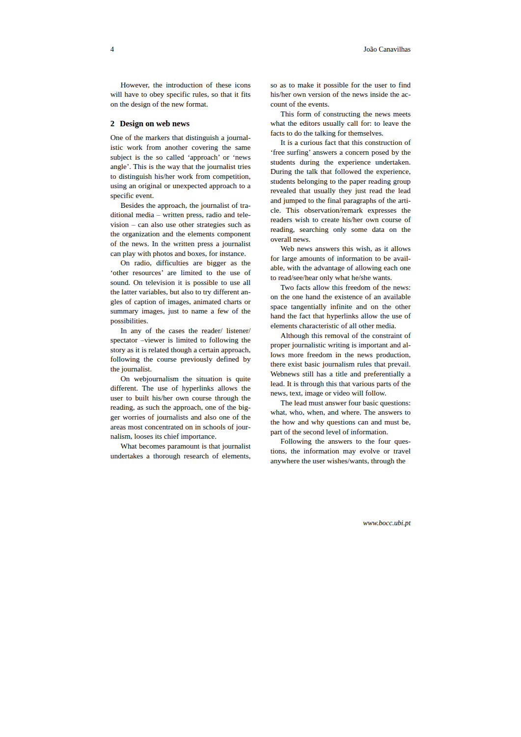4 João Canavilhas
However, the introduction of these icons will have to obey specific rules, so that it fits on the design of the new format.
2 Design on web news
One of the markers that distinguish a journalistic work from another covering the same subject is the so called ‘approach’ or ‘news angle’. This is the way that the journalist tries to distinguish his/her work from competition, using an original or unexpected approach to a specific event.
Besides the approach, the journalist of traditional media – written press, radio and television – can also use other strategies such as the organization and the elements component of the news. In the written press a journalist can play with photos and boxes, for instance.
On radio, difficulties are bigger as the ‘other resources’ are limited to the use of sound. On television it is possible to use all the latter variables, but also to try different angles of caption of images, animated charts or summary images, just to name a few of the possibilities.
In any of the cases the reader/ listener/ spectator –viewer is limited to following the story as it is related though a certain approach, following the course previously defined by the journalist.
On webjournalism the situation is quite different. The use of hyperlinks allows the user to built his/her own course through the reading, as such the approach, one of the bigger worries of journalists and also one of the areas most concentrated on in schools of journalism, looses its chief importance.
What becomes paramount is that journalist undertakes a thorough research of elements, so as to make it possible for the user to find his/her own version of the news inside the account of the events.
This form of constructing the news meets what the editors usually call for: to leave the facts to do the talking for themselves.
It is a curious fact that this construction of ‘free surfing’ answers a concern posed by the students during the experience undertaken. During the talk that followed the experience, students belonging to the paper reading group revealed that usually they just read the lead and jumped to the final paragraphs of the article. This observation/remark expresses the readers wish to create his/her own course of reading, searching only some data on the overall news.
Web news answers this wish, as it allows for large amounts of information to be available, with the advantage of allowing each one to read/see/hear only what he/she wants.
Two facts allow this freedom of the news: on the one hand the existence of an available space tangentially infinite and on the other hand the fact that hyperlinks allow the use of elements characteristic of all other media.
Although this removal of the constraint of proper journalistic writing is important and allows more freedom in the news production, there exist basic journalism rules that prevail. Webnews still has a title and preferentially a lead. It is through this that various parts of the news, text, image or video will follow.
The lead must answer four basic questions: what, who, when, and where. The answers to the how and why questions can and must be, part of the second level of information.
Following the answers to the four questions, the information may evolve or travel anywhere the user wishes/wants, through the
www.bocc.ubi.pt